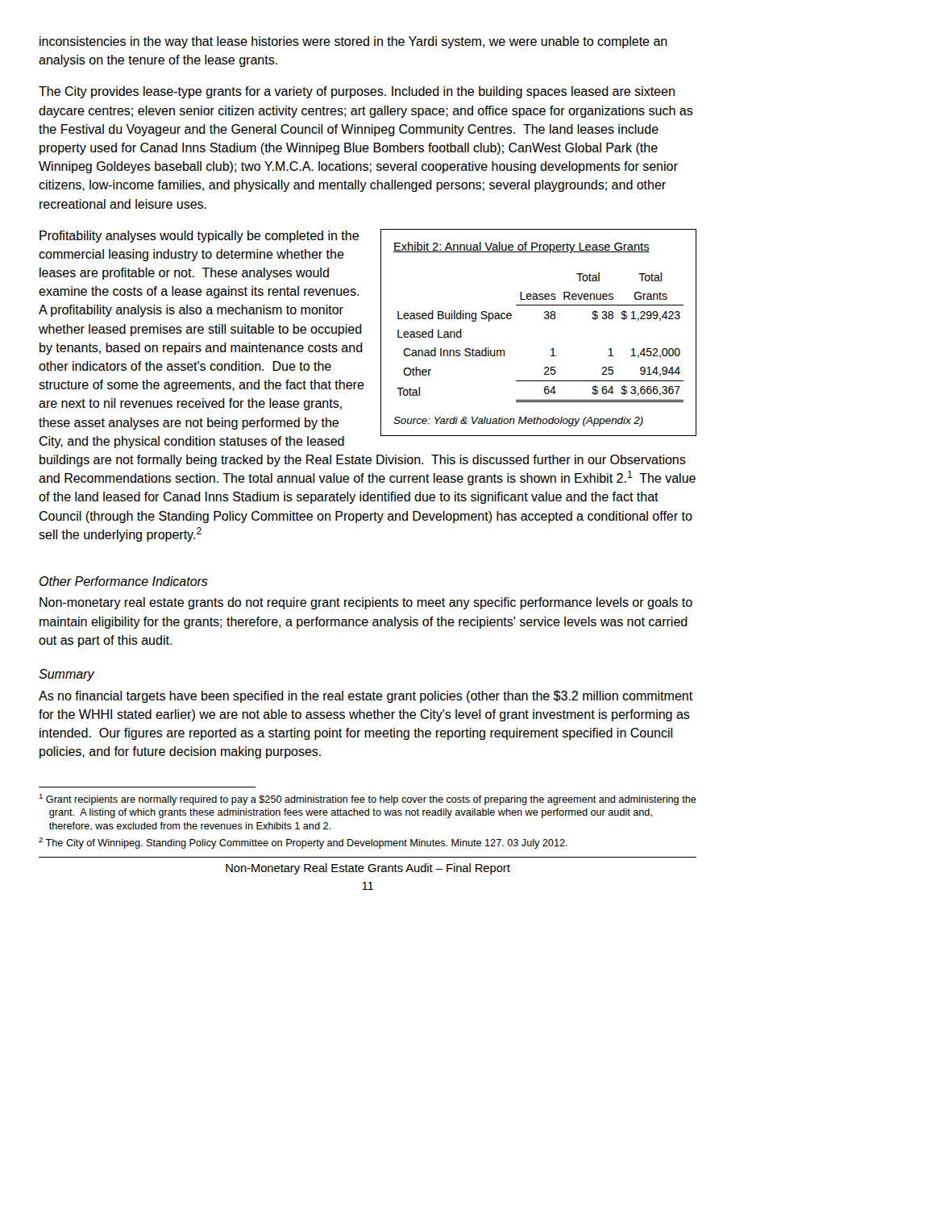inconsistencies in the way that lease histories were stored in the Yardi system, we were unable to complete an analysis on the tenure of the lease grants.
The City provides lease-type grants for a variety of purposes. Included in the building spaces leased are sixteen daycare centres; eleven senior citizen activity centres; art gallery space; and office space for organizations such as the Festival du Voyageur and the General Council of Winnipeg Community Centres. The land leases include property used for Canad Inns Stadium (the Winnipeg Blue Bombers football club); CanWest Global Park (the Winnipeg Goldeyes baseball club); two Y.M.C.A. locations; several cooperative housing developments for senior citizens, low-income families, and physically and mentally challenged persons; several playgrounds; and other recreational and leisure uses.
Exhibit 2: Annual Value of Property Lease Grants
| | | Total | Total |
| --- | --- | --- | --- |
| | Leases | Revenues | Grants |
| Leased Building Space | 38 | $ 38 | $ 1,299,423 |
| Leased Land | | | |
| Canad Inns Stadium | 1 | 1 | 1,452,000 |
| Other | 25 | 25 | 914,944 |
| Total | 64 | $ 64 | $ 3,666,367 |
Source: Yardi & Valuation Methodology (Appendix 2)
Profitability analyses would typically be completed in the commercial leasing industry to determine whether the leases are profitable or not. These analyses would examine the costs of a lease against its rental revenues. A profitability analysis is also a mechanism to monitor whether leased premises are still suitable to be occupied by tenants, based on repairs and maintenance costs and other indicators of the asset's condition. Due to the structure of some the agreements, and the fact that there are next to nil revenues received for the lease grants, these asset analyses are not being performed by the City, and the physical condition statuses of the leased buildings are not formally being tracked by the Real Estate Division. This is discussed further in our Observations and Recommendations section. The total annual value of the current lease grants is shown in Exhibit 2.1 The value of the land leased for Canad Inns Stadium is separately identified due to its significant value and the fact that Council (through the Standing Policy Committee on Property and Development) has accepted a conditional offer to sell the underlying property.2
Other Performance Indicators
Non-monetary real estate grants do not require grant recipients to meet any specific performance levels or goals to maintain eligibility for the grants; therefore, a performance analysis of the recipients' service levels was not carried out as part of this audit.
Summary
As no financial targets have been specified in the real estate grant policies (other than the $3.2 million commitment for the WHHI stated earlier) we are not able to assess whether the City's level of grant investment is performing as intended. Our figures are reported as a starting point for meeting the reporting requirement specified in Council policies, and for future decision making purposes.
1 Grant recipients are normally required to pay a $250 administration fee to help cover the costs of preparing the agreement and administering the grant. A listing of which grants these administration fees were attached to was not readily available when we performed our audit and, therefore, was excluded from the revenues in Exhibits 1 and 2.
2 The City of Winnipeg. Standing Policy Committee on Property and Development Minutes. Minute 127. 03 July 2012.
Non-Monetary Real Estate Grants Audit – Final Report
11